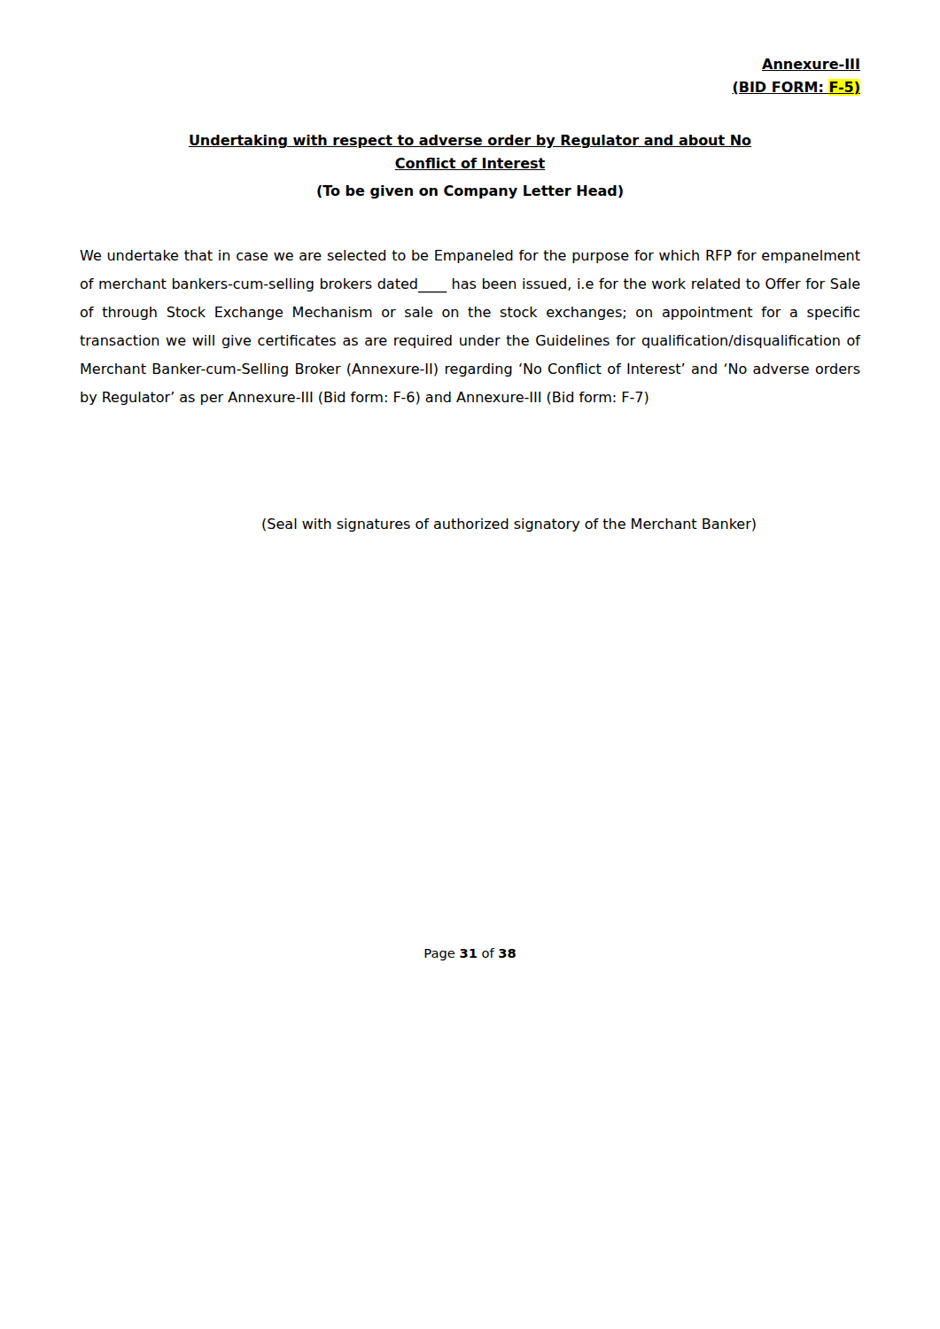Annexure-III (BID FORM: F-5)
Undertaking with respect to adverse order by Regulator and about No
Conflict of Interest
(To be given on Company Letter Head)
We undertake that in case we are selected to be Empaneled for the purpose for which RFP for empanelment of merchant bankers-cum-selling brokers dated____ has been issued, i.e for the work related to Offer for Sale of through Stock Exchange Mechanism or sale on the stock exchanges; on appointment for a specific transaction we will give certificates as are required under the Guidelines for qualification/disqualification of Merchant Banker-cum-Selling Broker (Annexure-II) regarding ‘No Conflict of Interest’ and ‘No adverse orders by Regulator’ as per Annexure-III (Bid form: F-6) and Annexure-III (Bid form: F-7)
(Seal with signatures of authorized signatory of the Merchant Banker)
Page 31 of 38